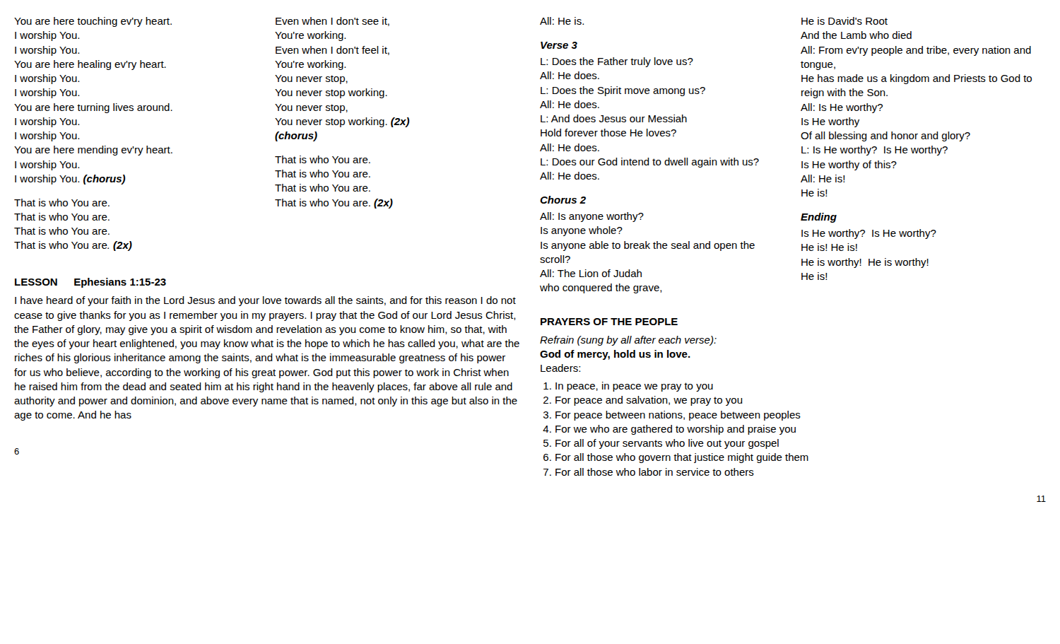You are here touching ev'ry heart.
I worship You.
I worship You.
You are here healing ev'ry heart.
I worship You.
I worship You.
You are here turning lives around.
I worship You.
I worship You.
You are here mending ev'ry heart.
I worship You.
I worship You. (chorus)
That is who You are.
That is who You are.
That is who You are.
That is who You are. (2x)
Even when I don't see it,
You're working.
Even when I don't feel it,
You're working.
You never stop,
You never stop working.
You never stop,
You never stop working. (2x)
(chorus)
That is who You are.
That is who You are.
That is who You are.
That is who You are. (2x)
LESSON Ephesians 1:15-23
I have heard of your faith in the Lord Jesus and your love towards all the saints, and for this reason I do not cease to give thanks for you as I remember you in my prayers. I pray that the God of our Lord Jesus Christ, the Father of glory, may give you a spirit of wisdom and revelation as you come to know him, so that, with the eyes of your heart enlightened, you may know what is the hope to which he has called you, what are the riches of his glorious inheritance among the saints, and what is the immeasurable greatness of his power for us who believe, according to the working of his great power. God put this power to work in Christ when he raised him from the dead and seated him at his right hand in the heavenly places, far above all rule and authority and power and dominion, and above every name that is named, not only in this age but also in the age to come. And he has
6
All: He is.
Verse 3
L: Does the Father truly love us?
All: He does.
L: Does the Spirit move among us?
All: He does.
L: And does Jesus our Messiah
Hold forever those He loves?
All: He does.
L: Does our God intend to dwell again with us?
All: He does.
Chorus 2
All: Is anyone worthy?
Is anyone whole?
Is anyone able to break the seal and open the scroll?
All: The Lion of Judah
who conquered the grave,
He is David's Root
And the Lamb who died
All: From ev'ry people and tribe, every nation and tongue,
He has made us a kingdom and Priests to God to reign with the Son.
All: Is He worthy?
Is He worthy
Of all blessing and honor and glory?
L: Is He worthy? Is He worthy?
Is He worthy of this?
All: He is!
He is!
Ending
Is He worthy? Is He worthy?
He is! He is!
He is worthy! He is worthy!
He is!
PRAYERS OF THE PEOPLE
Refrain (sung by all after each verse):
God of mercy, hold us in love.
Leaders:
In peace, in peace we pray to you
For peace and salvation, we pray to you
For peace between nations, peace between peoples
For we who are gathered to worship and praise you
For all of your servants who live out your gospel
For all those who govern that justice might guide them
For all those who labor in service to others
11